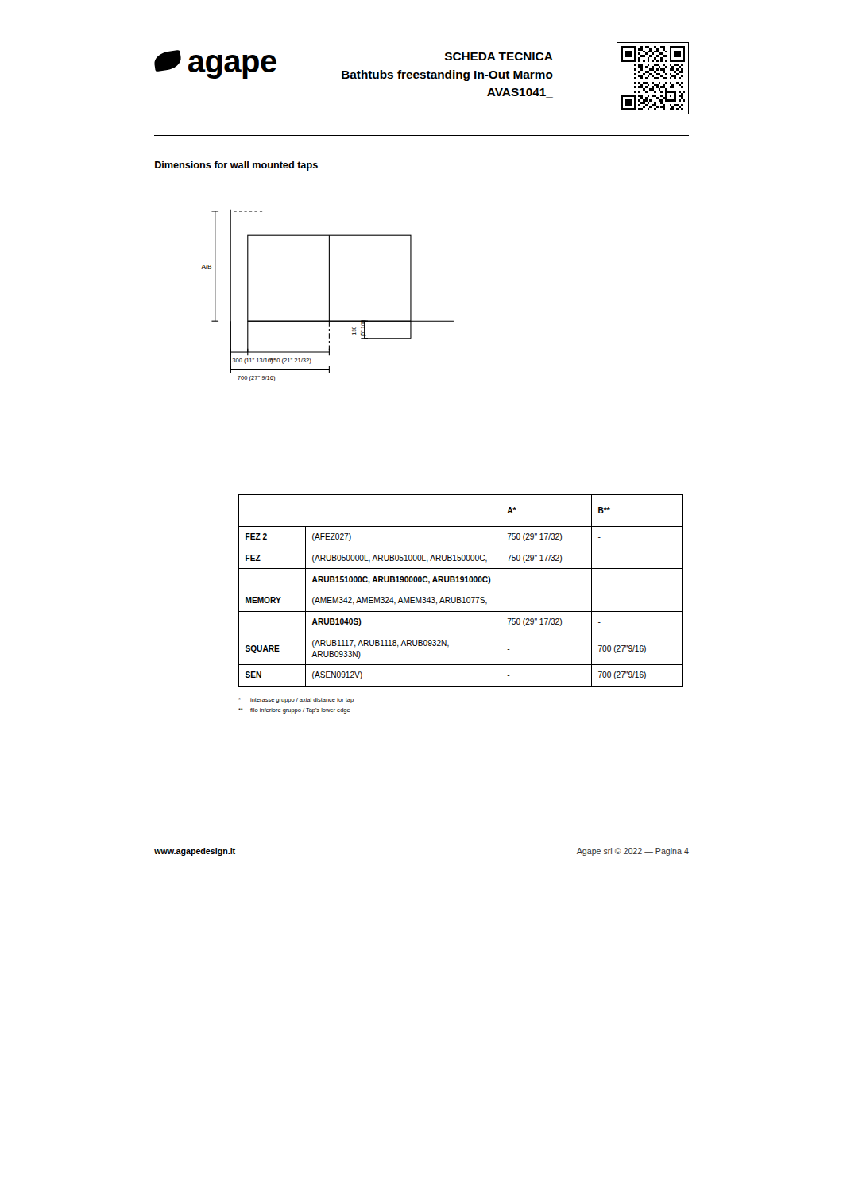agape
SCHEDA TECNICA
Bathtubs freestanding In-Out Marmo
AVAS1041_
Dimensions for wall mounted taps
A/B 300 (11" 13/16) 550 (21" 21/32) 700 (27" 9/16) 130 (5" 1/8)
| | A* | B** |
| --- | --- | --- |
| FEZ 2 | (AFEZ027) | 750 (29" 17/32) | - |
| FEZ | (ARUB050000L, ARUB051000L, ARUB150000C, | 750 (29" 17/32) | - |
| | ARUB151000C, ARUB190000C, ARUB191000C) | | |
| MEMORY | (AMEM342, AMEM324, AMEM343, ARUB1077S, | | |
| | ARUB1040S) | 750 (29" 17/32) | - |
| SQUARE | (ARUB1117, ARUB1118, ARUB0932N, ARUB0933N) | - | 700 (27"9/16) |
| SEN | (ASEN0912V) | - | 700 (27"9/16) |
*interasse gruppo / axial distance for tap
**filo inferiore gruppo / Tap's lower edge
www.agapedesign.it
Agape srl © 2022 — Pagina 4